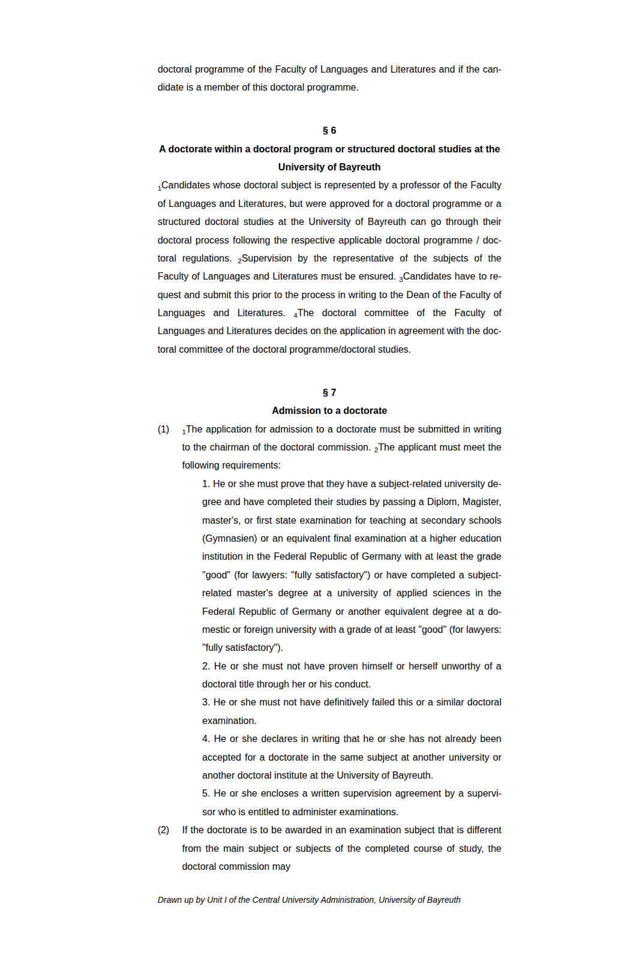doctoral programme of the Faculty of Languages and Literatures and if the candidate is a member of this doctoral programme.
§ 6
A doctorate within a doctoral program or structured doctoral studies at the University of Bayreuth
1Candidates whose doctoral subject is represented by a professor of the Faculty of Languages and Literatures, but were approved for a doctoral programme or a structured doctoral studies at the University of Bayreuth can go through their doctoral process following the respective applicable doctoral programme / doctoral regulations. 2Supervision by the representative of the subjects of the Faculty of Languages and Literatures must be ensured. 3Candidates have to request and submit this prior to the process in writing to the Dean of the Faculty of Languages and Literatures. 4The doctoral committee of the Faculty of Languages and Literatures decides on the application in agreement with the doctoral committee of the doctoral programme/doctoral studies.
§ 7
Admission to a doctorate
(1)
1The application for admission to a doctorate must be submitted in writing to the chairman of the doctoral commission. 2The applicant must meet the following requirements:
1. He or she must prove that they have a subject-related university degree and have completed their studies by passing a Diplom, Magister, master's, or first state examination for teaching at secondary schools (Gymnasien) or an equivalent final examination at a higher education institution in the Federal Republic of Germany with at least the grade "good" (for lawyers: "fully satisfactory") or have completed a subject-related master's degree at a university of applied sciences in the Federal Republic of Germany or another equivalent degree at a domestic or foreign university with a grade of at least "good" (for lawyers: "fully satisfactory").
2. He or she must not have proven himself or herself unworthy of a doctoral title through her or his conduct.
3. He or she must not have definitively failed this or a similar doctoral examination.
4. He or she declares in writing that he or she has not already been accepted for a doctorate in the same subject at another university or another doctoral institute at the University of Bayreuth.
5. He or she encloses a written supervision agreement by a supervisor who is entitled to administer examinations.
(2)
If the doctorate is to be awarded in an examination subject that is different from the main subject or subjects of the completed course of study, the doctoral commission may
Drawn up by Unit I of the Central University Administration, University of Bayreuth